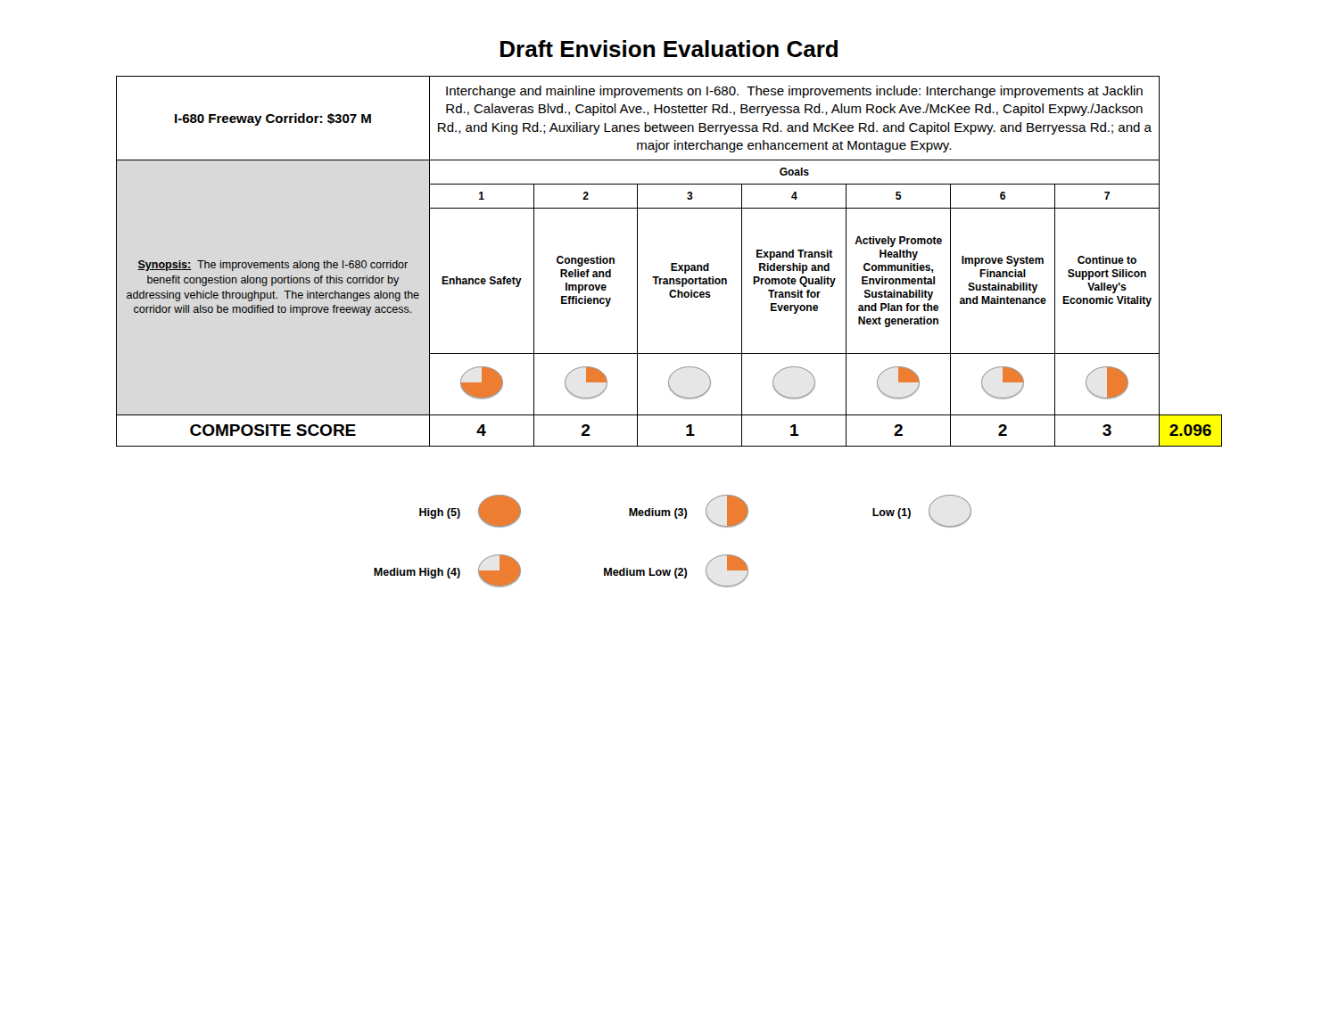Draft Envision Evaluation Card
| I-680 Freeway Corridor: $307 M | Interchange and mainline improvements on I-680. These improvements include: Interchange improvements at Jacklin Rd., Calaveras Blvd., Capitol Ave., Hostetter Rd., Berryessa Rd., Alum Rock Ave./McKee Rd., Capitol Expwy./Jackson Rd., and King Rd.; Auxiliary Lanes between Berryessa Rd. and McKee Rd. and Capitol Expwy. and Berryessa Rd.; and a major interchange enhancement at Montague Expwy. | |
| Synopsis: The improvements along the I-680 corridor benefit congestion along portions of this corridor by addressing vehicle throughput. The interchanges along the corridor will also be modified to improve freeway access. | Goals | |
| 1 | 2 | 3 | 4 | 5 | 6 | 7 | |
| Enhance Safety | Congestion Relief and Improve Efficiency | Expand Transportation Choices | Expand Transit Ridership and Promote Quality Transit for Everyone | Actively Promote Healthy Communities, Environmental Sustainability and Plan for the Next generation | Improve System Financial Sustainability and Maintenance | Continue to Support Silicon Valley's Economic Vitality | |
| COMPOSITE SCORE | 4 | 2 | 1 | 1 | 2 | 2 | 3 | 2.096 |
| High (5) | | Medium (3) | | Low (1) | |
| Medium High (4) | | Medium Low (2) | | | |